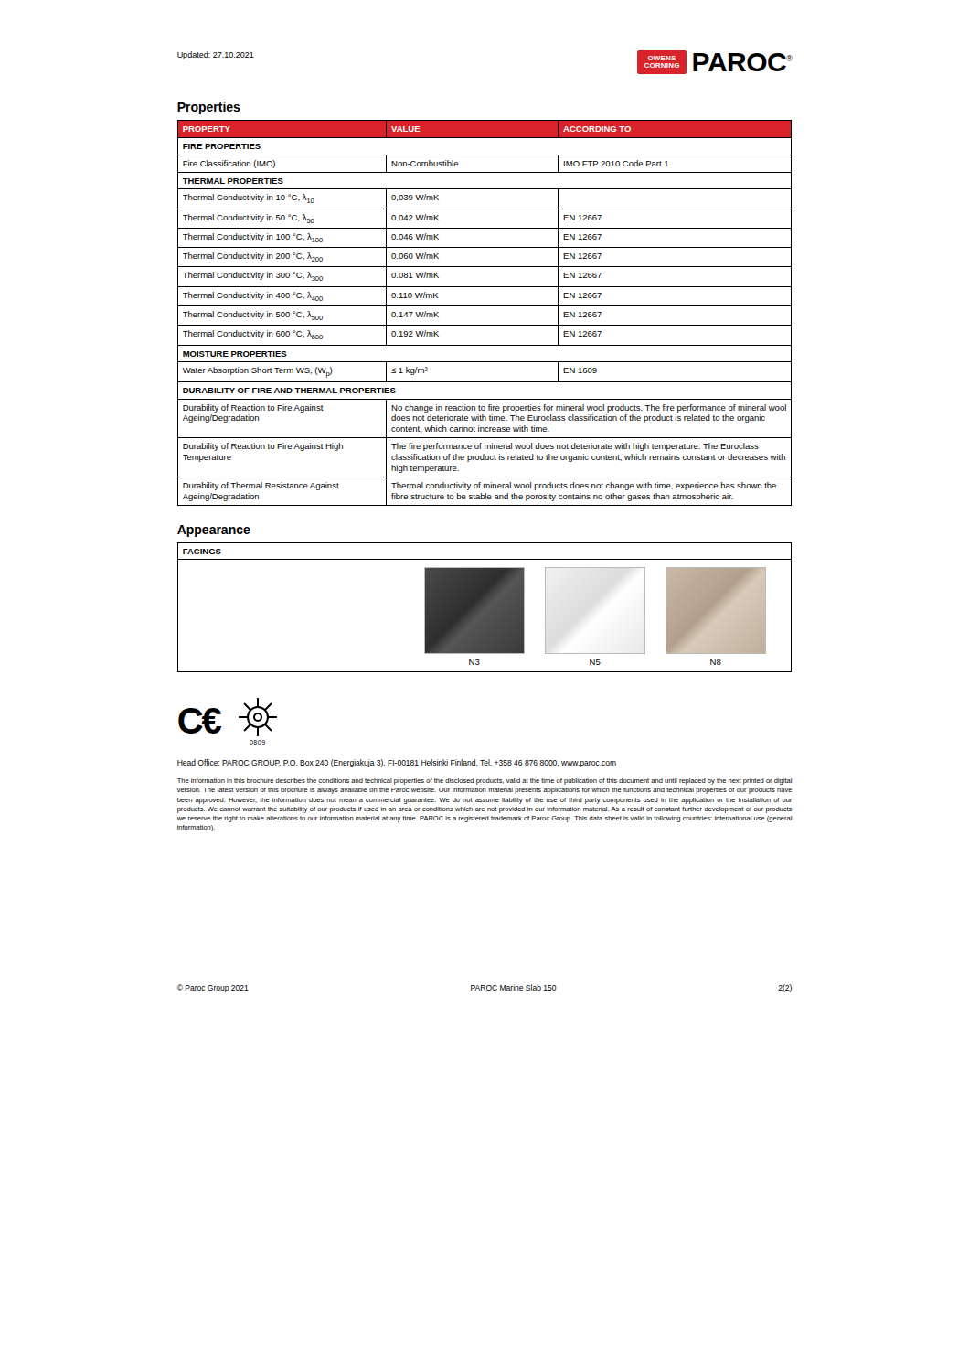Updated: 27.10.2021
OWENS
CORNING
PAROC®
Properties
| PROPERTY | VALUE | ACCORDING TO |
| --- | --- | --- |
| FIRE PROPERTIES |
| Fire Classification (IMO) | Non-Combustible | IMO FTP 2010 Code Part 1 |
| THERMAL PROPERTIES |
| Thermal Conductivity in 10 °C, λ 10 | 0,039 W/mK | |
| Thermal Conductivity in 50 °C, λ 50 | 0.042 W/mK | EN 12667 |
| Thermal Conductivity in 100 °C, λ 100 | 0.046 W/mK | EN 12667 |
| Thermal Conductivity in 200 °C, λ 200 | 0.060 W/mK | EN 12667 |
| Thermal Conductivity in 300 °C, λ 300 | 0.081 W/mK | EN 12667 |
| Thermal Conductivity in 400 °C, λ 400 | 0.110 W/mK | EN 12667 |
| Thermal Conductivity in 500 °C, λ 500 | 0.147 W/mK | EN 12667 |
| Thermal Conductivity in 600 °C, λ 600 | 0.192 W/mK | EN 12667 |
| MOISTURE PROPERTIES |
| Water Absorption Short Term WS, (W p ) | ≤ 1 kg/m² | EN 1609 |
| DURABILITY OF FIRE AND THERMAL PROPERTIES |
| Durability of Reaction to Fire Against Ageing/Degradation | No change in reaction to fire properties for mineral wool products. The fire performance of mineral wool does not deteriorate with time. The Euroclass classification of the product is related to the organic content, which cannot increase with time. |
| Durability of Reaction to Fire Against High Temperature | The fire performance of mineral wool does not deteriorate with high temperature. The Euroclass classification of the product is related to the organic content, which remains constant or decreases with high temperature. |
| Durability of Thermal Resistance Against Ageing/Degradation | Thermal conductivity of mineral wool products does not change with time, experience has shown the fibre structure to be stable and the porosity contains no other gases than atmospheric air. |
Appearance
| FACINGS |
| --- |
| N3 N5 N8 |
C€
0809
Head Office: PAROC GROUP, P.O. Box 240 (Energiakuja 3), FI-00181 Helsinki Finland, Tel. +358 46 876 8000, www.paroc.com
The information in this brochure describes the conditions and technical properties of the disclosed products, valid at the time of publication of this document and until replaced by the next printed or digital version. The latest version of this brochure is always available on the Paroc website. Our information material presents applications for which the functions and technical properties of our products have been approved. However, the information does not mean a commercial guarantee. We do not assume liability of the use of third party components used in the application or the installation of our products. We cannot warrant the suitability of our products if used in an area or conditions which are not provided in our information material. As a result of constant further development of our products we reserve the right to make alterations to our information material at any time. PAROC is a registered trademark of Paroc Group. This data sheet is valid in following countries: international use (general information).
© Paroc Group 2021
PAROC Marine Slab 150
2(2)